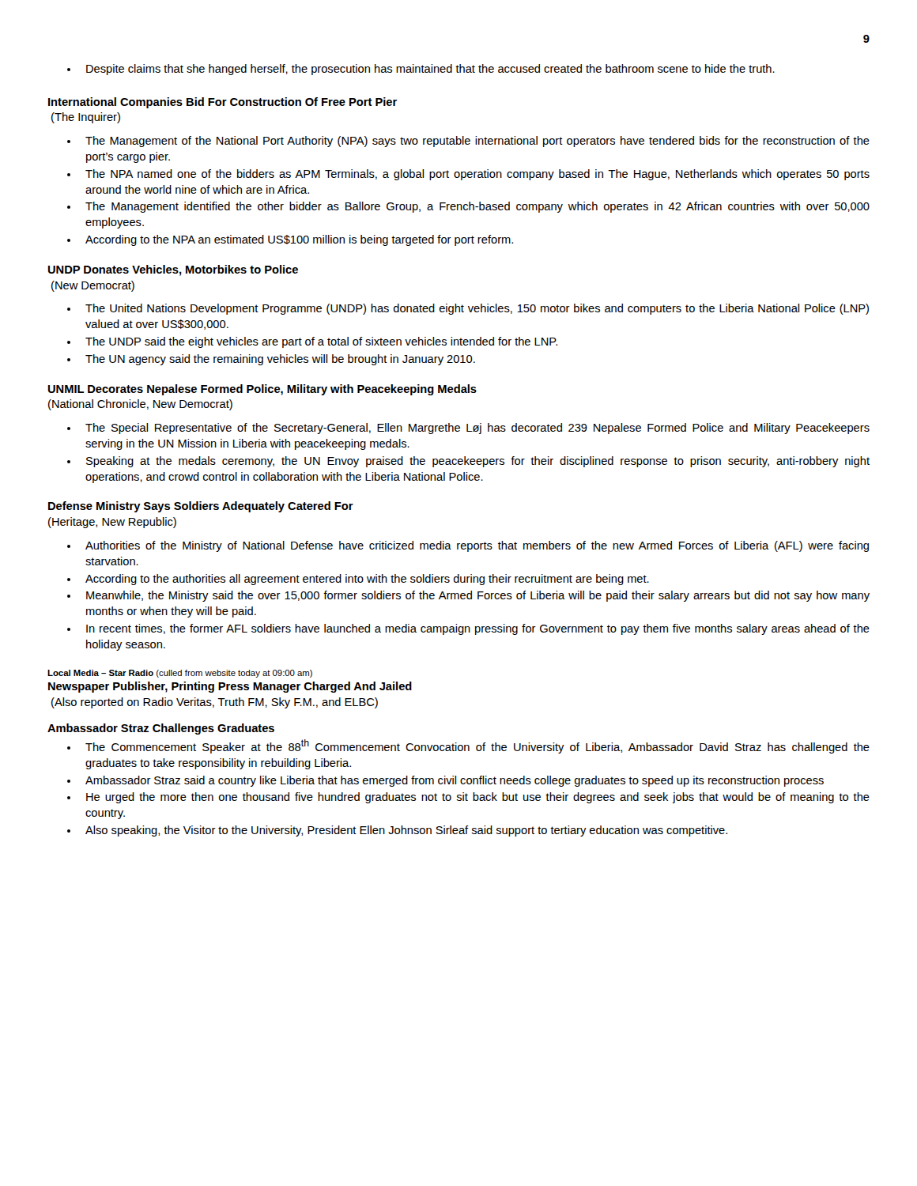9
Despite claims that she hanged herself, the prosecution has maintained that the accused created the bathroom scene to hide the truth.
International Companies Bid For Construction Of Free Port Pier
(The Inquirer)
The Management of the National Port Authority (NPA) says two reputable international port operators have tendered bids for the reconstruction of the port’s cargo pier.
The NPA named one of the bidders as APM Terminals, a global port operation company based in The Hague, Netherlands which operates 50 ports around the world nine of which are in Africa.
The Management identified the other bidder as Ballore Group, a French-based company which operates in 42 African countries with over 50,000 employees.
According to the NPA an estimated US$100 million is being targeted for port reform.
UNDP Donates Vehicles, Motorbikes to Police
(New Democrat)
The United Nations Development Programme (UNDP) has donated eight vehicles, 150 motor bikes and computers to the Liberia National Police (LNP) valued at over US$300,000.
The UNDP said the eight vehicles are part of a total of sixteen vehicles intended for the LNP.
The UN agency said the remaining vehicles will be brought in January 2010.
UNMIL Decorates Nepalese Formed Police, Military with Peacekeeping Medals
(National Chronicle, New Democrat)
The Special Representative of the Secretary-General, Ellen Margrethe Løj has decorated 239 Nepalese Formed Police and Military Peacekeepers serving in the UN Mission in Liberia with peacekeeping medals.
Speaking at the medals ceremony, the UN Envoy praised the peacekeepers for their disciplined response to prison security, anti-robbery night operations, and crowd control in collaboration with the Liberia National Police.
Defense Ministry Says Soldiers Adequately Catered For
(Heritage, New Republic)
Authorities of the Ministry of National Defense have criticized media reports that members of the new Armed Forces of Liberia (AFL) were facing starvation.
According to the authorities all agreement entered into with the soldiers during their recruitment are being met.
Meanwhile, the Ministry said the over 15,000 former soldiers of the Armed Forces of Liberia will be paid their salary arrears but did not say how many months or when they will be paid.
In recent times, the former AFL soldiers have launched a media campaign pressing for Government to pay them five months salary areas ahead of the holiday season.
Local Media – Star Radio (culled from website today at 09:00 am)
Newspaper Publisher, Printing Press Manager Charged And Jailed
(Also reported on Radio Veritas, Truth FM, Sky F.M., and ELBC)
Ambassador Straz Challenges Graduates
The Commencement Speaker at the 88th Commencement Convocation of the University of Liberia, Ambassador David Straz has challenged the graduates to take responsibility in rebuilding Liberia.
Ambassador Straz said a country like Liberia that has emerged from civil conflict needs college graduates to speed up its reconstruction process
He urged the more then one thousand five hundred graduates not to sit back but use their degrees and seek jobs that would be of meaning to the country.
Also speaking, the Visitor to the University, President Ellen Johnson Sirleaf said support to tertiary education was competitive.